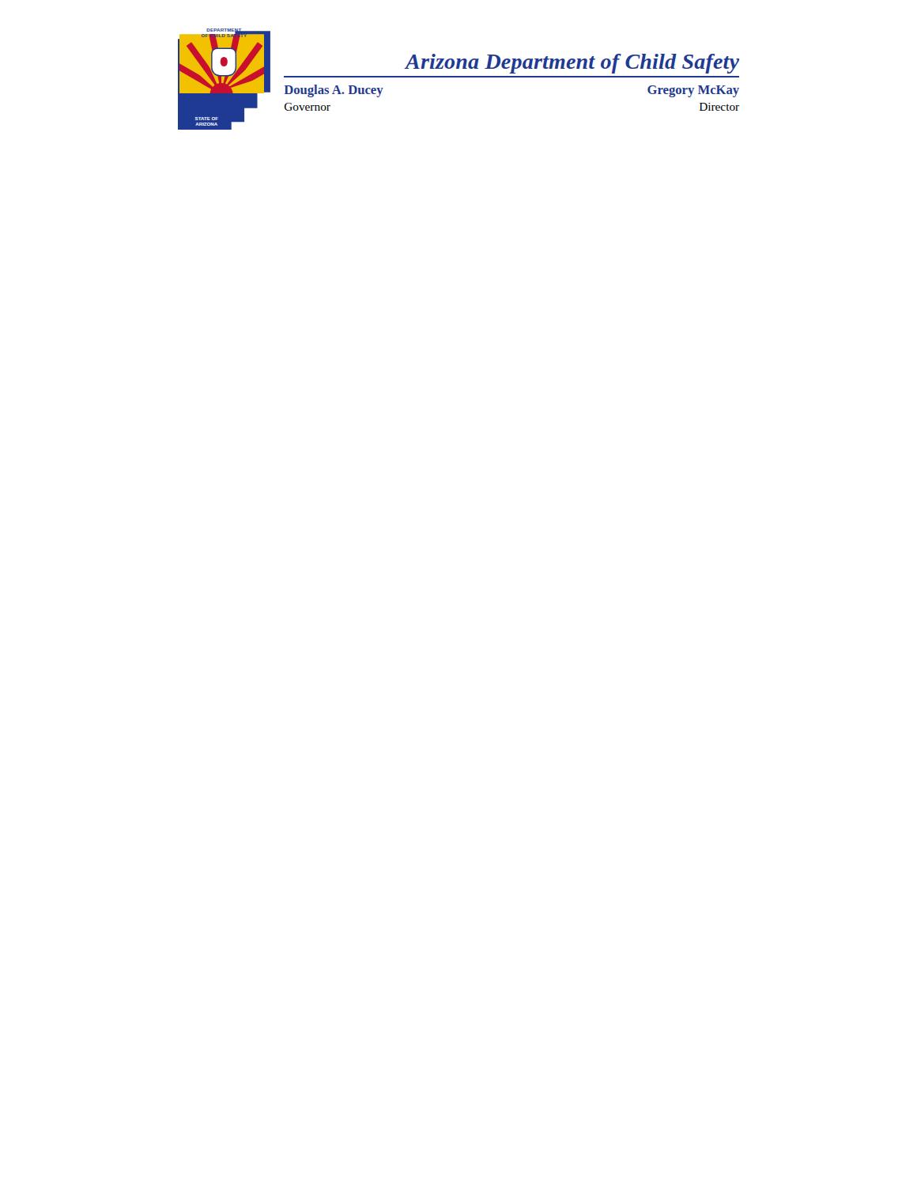DEPARTMENT
OF CHILD SAFETY
STATE OF
ARIZONA
Arizona Department of Child Safety
Douglas A. Ducey
Governor
Gregory McKay
Director